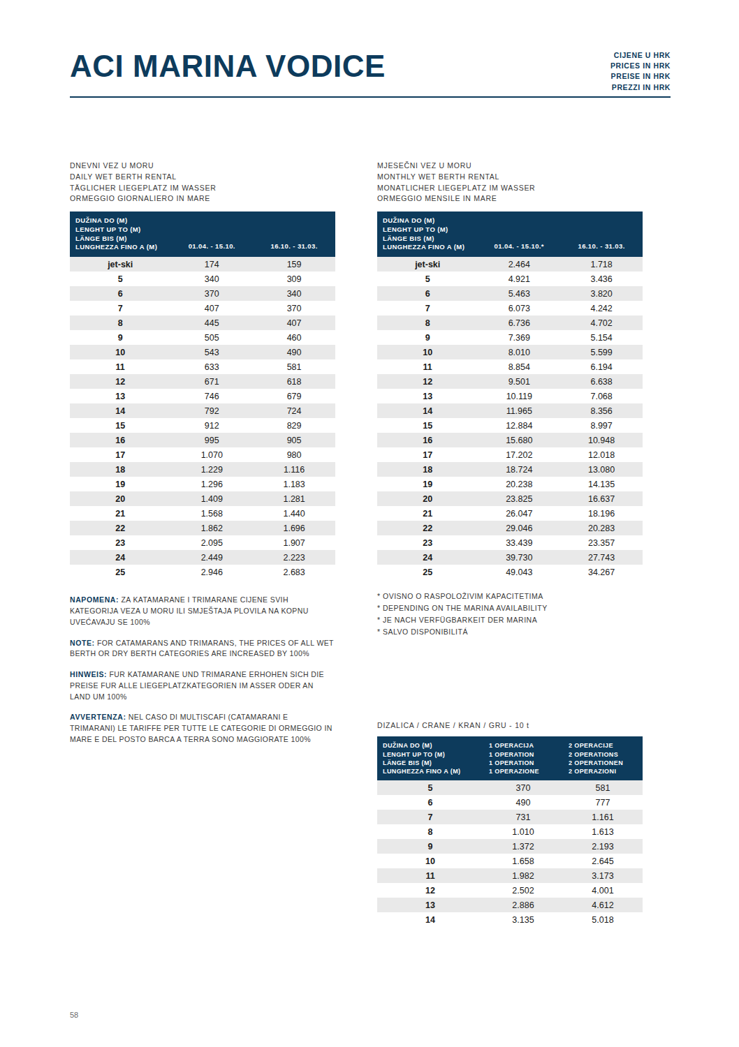ACI MARINA VODICE
CIJENE U HRK
PRICES IN HRK
PREISE IN HRK
PREZZI IN HRK
DNEVNI VEZ U MORU
DAILY WET BERTH RENTAL
TÄGLICHER LIEGEPLATZ IM WASSER
ORMEGGIO GIORNALIERO IN MARE
| DUŽINA DO (M) LENGHT UP TO (M) LÄNGE BIS (M) LUNGHEZZA FINO A (M) | 01.04. - 15.10. | 16.10. - 31.03. |
| --- | --- | --- |
| jet-ski | 174 | 159 |
| 5 | 340 | 309 |
| 6 | 370 | 340 |
| 7 | 407 | 370 |
| 8 | 445 | 407 |
| 9 | 505 | 460 |
| 10 | 543 | 490 |
| 11 | 633 | 581 |
| 12 | 671 | 618 |
| 13 | 746 | 679 |
| 14 | 792 | 724 |
| 15 | 912 | 829 |
| 16 | 995 | 905 |
| 17 | 1.070 | 980 |
| 18 | 1.229 | 1.116 |
| 19 | 1.296 | 1.183 |
| 20 | 1.409 | 1.281 |
| 21 | 1.568 | 1.440 |
| 22 | 1.862 | 1.696 |
| 23 | 2.095 | 1.907 |
| 24 | 2.449 | 2.223 |
| 25 | 2.946 | 2.683 |
NAPOMENA: ZA KATAMARANE I TRIMARANE CIJENE SVIH KATEGORIJA VEZA U MORU ILI SMJEŠTAJA PLOVILA NA KOPNU UVEĆAVAJU SE 100%
NOTE: FOR CATAMARANS AND TRIMARANS, THE PRICES OF ALL WET BERTH OR DRY BERTH CATEGORIES ARE INCREASED BY 100%
HINWEIS: FUR KATAMARANE UND TRIMARANE ERHOHEN SICH DIE PREISE FUR ALLE LIEGEPLATZKATEGORIEN IM ASSER ODER AN LAND UM 100%
AVVERTENZA: NEL CASO DI MULTISCAFI (CATAMARANI E TRIMARANI) LE TARIFFE PER TUTTE LE CATEGORIE DI ORMEGGIO IN MARE E DEL POSTO BARCA A TERRA SONO MAGGIORATE 100%
MJESEČNI VEZ U MORU
MONTHLY WET BERTH RENTAL
MONATLICHER LIEGEPLATZ IM WASSER
ORMEGGIO MENSILE IN MARE
| DUŽINA DO (M) LENGHT UP TO (M) LÄNGE BIS (M) LUNGHEZZA FINO A (M) | 01.04. - 15.10.* | 16.10. - 31.03. |
| --- | --- | --- |
| jet-ski | 2.464 | 1.718 |
| 5 | 4.921 | 3.436 |
| 6 | 5.463 | 3.820 |
| 7 | 6.073 | 4.242 |
| 8 | 6.736 | 4.702 |
| 9 | 7.369 | 5.154 |
| 10 | 8.010 | 5.599 |
| 11 | 8.854 | 6.194 |
| 12 | 9.501 | 6.638 |
| 13 | 10.119 | 7.068 |
| 14 | 11.965 | 8.356 |
| 15 | 12.884 | 8.997 |
| 16 | 15.680 | 10.948 |
| 17 | 17.202 | 12.018 |
| 18 | 18.724 | 13.080 |
| 19 | 20.238 | 14.135 |
| 20 | 23.825 | 16.637 |
| 21 | 26.047 | 18.196 |
| 22 | 29.046 | 20.283 |
| 23 | 33.439 | 23.357 |
| 24 | 39.730 | 27.743 |
| 25 | 49.043 | 34.267 |
* OVISNO O RASPOLOŽIVIM KAPACITETIMA
* DEPENDING ON THE MARINA AVAILABILITY
* JE NACH VERFÜGBARKEIT DER MARINA
* SALVO DISPONIBILITÁ
DIZALICA / CRANE / KRAN / GRU - 10 t
| DUŽINA DO (M) LENGHT UP TO (M) LÄNGE BIS (M) LUNGHEZZA FINO A (M) | 1 OPERACIJA 1 OPERATION 1 OPERATION 1 OPERAZIONE | 2 OPERACIJE 2 OPERATIONS 2 OPERATIONEN 2 OPERAZIONI |
| --- | --- | --- |
| 5 | 370 | 581 |
| 6 | 490 | 777 |
| 7 | 731 | 1.161 |
| 8 | 1.010 | 1.613 |
| 9 | 1.372 | 2.193 |
| 10 | 1.658 | 2.645 |
| 11 | 1.982 | 3.173 |
| 12 | 2.502 | 4.001 |
| 13 | 2.886 | 4.612 |
| 14 | 3.135 | 5.018 |
58